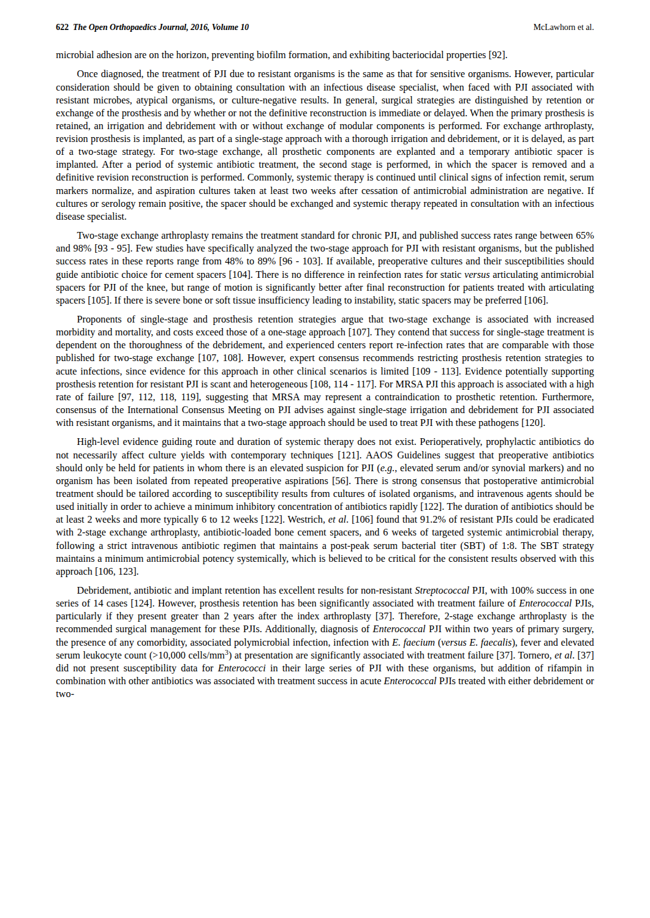622 The Open Orthopaedics Journal, 2016, Volume 10
McLawhorn et al.
microbial adhesion are on the horizon, preventing biofilm formation, and exhibiting bacteriocidal properties [92].
Once diagnosed, the treatment of PJI due to resistant organisms is the same as that for sensitive organisms. However, particular consideration should be given to obtaining consultation with an infectious disease specialist, when faced with PJI associated with resistant microbes, atypical organisms, or culture-negative results. In general, surgical strategies are distinguished by retention or exchange of the prosthesis and by whether or not the definitive reconstruction is immediate or delayed. When the primary prosthesis is retained, an irrigation and debridement with or without exchange of modular components is performed. For exchange arthroplasty, revision prosthesis is implanted, as part of a single-stage approach with a thorough irrigation and debridement, or it is delayed, as part of a two-stage strategy. For two-stage exchange, all prosthetic components are explanted and a temporary antibiotic spacer is implanted. After a period of systemic antibiotic treatment, the second stage is performed, in which the spacer is removed and a definitive revision reconstruction is performed. Commonly, systemic therapy is continued until clinical signs of infection remit, serum markers normalize, and aspiration cultures taken at least two weeks after cessation of antimicrobial administration are negative. If cultures or serology remain positive, the spacer should be exchanged and systemic therapy repeated in consultation with an infectious disease specialist.
Two-stage exchange arthroplasty remains the treatment standard for chronic PJI, and published success rates range between 65% and 98% [93 - 95]. Few studies have specifically analyzed the two-stage approach for PJI with resistant organisms, but the published success rates in these reports range from 48% to 89% [96 - 103]. If available, preoperative cultures and their susceptibilities should guide antibiotic choice for cement spacers [104]. There is no difference in reinfection rates for static versus articulating antimicrobial spacers for PJI of the knee, but range of motion is significantly better after final reconstruction for patients treated with articulating spacers [105]. If there is severe bone or soft tissue insufficiency leading to instability, static spacers may be preferred [106].
Proponents of single-stage and prosthesis retention strategies argue that two-stage exchange is associated with increased morbidity and mortality, and costs exceed those of a one-stage approach [107]. They contend that success for single-stage treatment is dependent on the thoroughness of the debridement, and experienced centers report re-infection rates that are comparable with those published for two-stage exchange [107, 108]. However, expert consensus recommends restricting prosthesis retention strategies to acute infections, since evidence for this approach in other clinical scenarios is limited [109 - 113]. Evidence potentially supporting prosthesis retention for resistant PJI is scant and heterogeneous [108, 114 - 117]. For MRSA PJI this approach is associated with a high rate of failure [97, 112, 118, 119], suggesting that MRSA may represent a contraindication to prosthetic retention. Furthermore, consensus of the International Consensus Meeting on PJI advises against single-stage irrigation and debridement for PJI associated with resistant organisms, and it maintains that a two-stage approach should be used to treat PJI with these pathogens [120].
High-level evidence guiding route and duration of systemic therapy does not exist. Perioperatively, prophylactic antibiotics do not necessarily affect culture yields with contemporary techniques [121]. AAOS Guidelines suggest that preoperative antibiotics should only be held for patients in whom there is an elevated suspicion for PJI (e.g., elevated serum and/or synovial markers) and no organism has been isolated from repeated preoperative aspirations [56]. There is strong consensus that postoperative antimicrobial treatment should be tailored according to susceptibility results from cultures of isolated organisms, and intravenous agents should be used initially in order to achieve a minimum inhibitory concentration of antibiotics rapidly [122]. The duration of antibiotics should be at least 2 weeks and more typically 6 to 12 weeks [122]. Westrich, et al. [106] found that 91.2% of resistant PJIs could be eradicated with 2-stage exchange arthroplasty, antibiotic-loaded bone cement spacers, and 6 weeks of targeted systemic antimicrobial therapy, following a strict intravenous antibiotic regimen that maintains a post-peak serum bacterial titer (SBT) of 1:8. The SBT strategy maintains a minimum antimicrobial potency systemically, which is believed to be critical for the consistent results observed with this approach [106, 123].
Debridement, antibiotic and implant retention has excellent results for non-resistant Streptococcal PJI, with 100% success in one series of 14 cases [124]. However, prosthesis retention has been significantly associated with treatment failure of Enterococcal PJIs, particularly if they present greater than 2 years after the index arthroplasty [37]. Therefore, 2-stage exchange arthroplasty is the recommended surgical management for these PJIs. Additionally, diagnosis of Enterococcal PJI within two years of primary surgery, the presence of any comorbidity, associated polymicrobial infection, infection with E. faecium (versus E. faecalis), fever and elevated serum leukocyte count (>10,000 cells/mm3) at presentation are significantly associated with treatment failure [37]. Tornero, et al. [37] did not present susceptibility data for Enterococci in their large series of PJI with these organisms, but addition of rifampin in combination with other antibiotics was associated with treatment success in acute Enterococcal PJIs treated with either debridement or two-